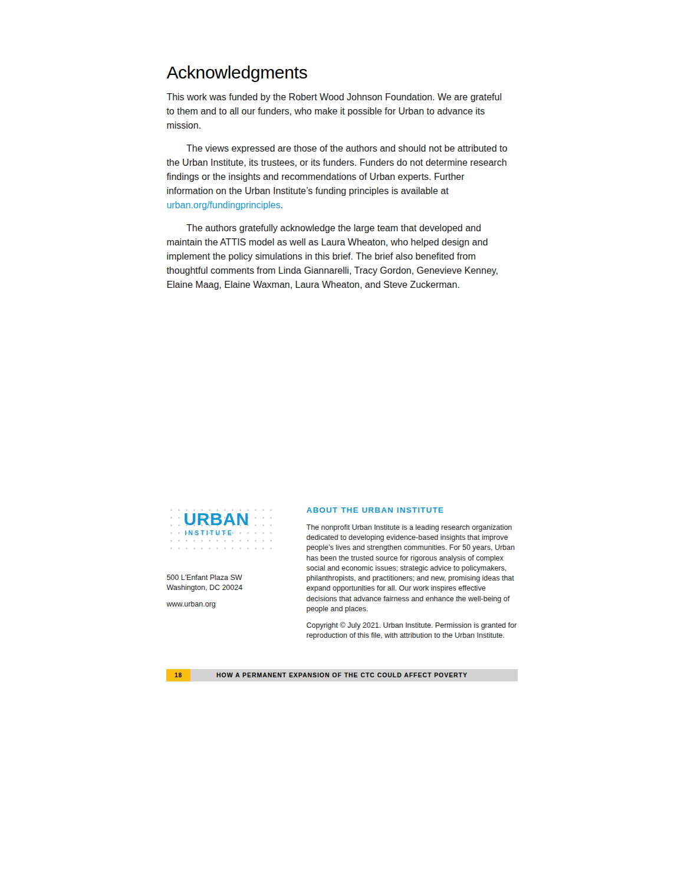Acknowledgments
This work was funded by the Robert Wood Johnson Foundation. We are grateful to them and to all our funders, who make it possible for Urban to advance its mission.
The views expressed are those of the authors and should not be attributed to the Urban Institute, its trustees, or its funders. Funders do not determine research findings or the insights and recommendations of Urban experts. Further information on the Urban Institute’s funding principles is available at urban.org/fundingprinciples.
The authors gratefully acknowledge the large team that developed and maintain the ATTIS model as well as Laura Wheaton, who helped design and implement the policy simulations in this brief. The brief also benefited from thoughtful comments from Linda Giannarelli, Tracy Gordon, Genevieve Kenney, Elaine Maag, Elaine Waxman, Laura Wheaton, and Steve Zuckerman.
URBAN INSTITUTE
500 L'Enfant Plaza SW
Washington, DC 20024
www.urban.org
ABOUT THE URBAN INSTITUTE
The nonprofit Urban Institute is a leading research organization dedicated to developing evidence-based insights that improve people’s lives and strengthen communities. For 50 years, Urban has been the trusted source for rigorous analysis of complex social and economic issues; strategic advice to policymakers, philanthropists, and practitioners; and new, promising ideas that expand opportunities for all. Our work inspires effective decisions that advance fairness and enhance the well-being of people and places.
Copyright © July 2021. Urban Institute. Permission is granted for reproduction of this file, with attribution to the Urban Institute.
18
HOW A PERMANENT EXPANSION OF THE CTC COULD AFFECT POVERTY